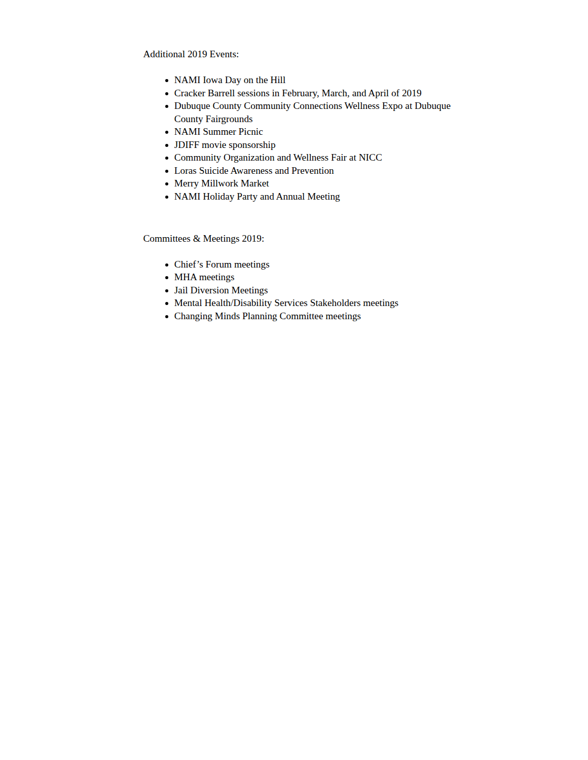Additional 2019 Events:
NAMI Iowa Day on the Hill
Cracker Barrell sessions in February, March, and April of 2019
Dubuque County Community Connections Wellness Expo at Dubuque County Fairgrounds
NAMI Summer Picnic
JDIFF movie sponsorship
Community Organization and Wellness Fair at NICC
Loras Suicide Awareness and Prevention
Merry Millwork Market
NAMI Holiday Party and Annual Meeting
Committees & Meetings 2019:
Chief’s Forum meetings
MHA meetings
Jail Diversion Meetings
Mental Health/Disability Services Stakeholders meetings
Changing Minds Planning Committee meetings